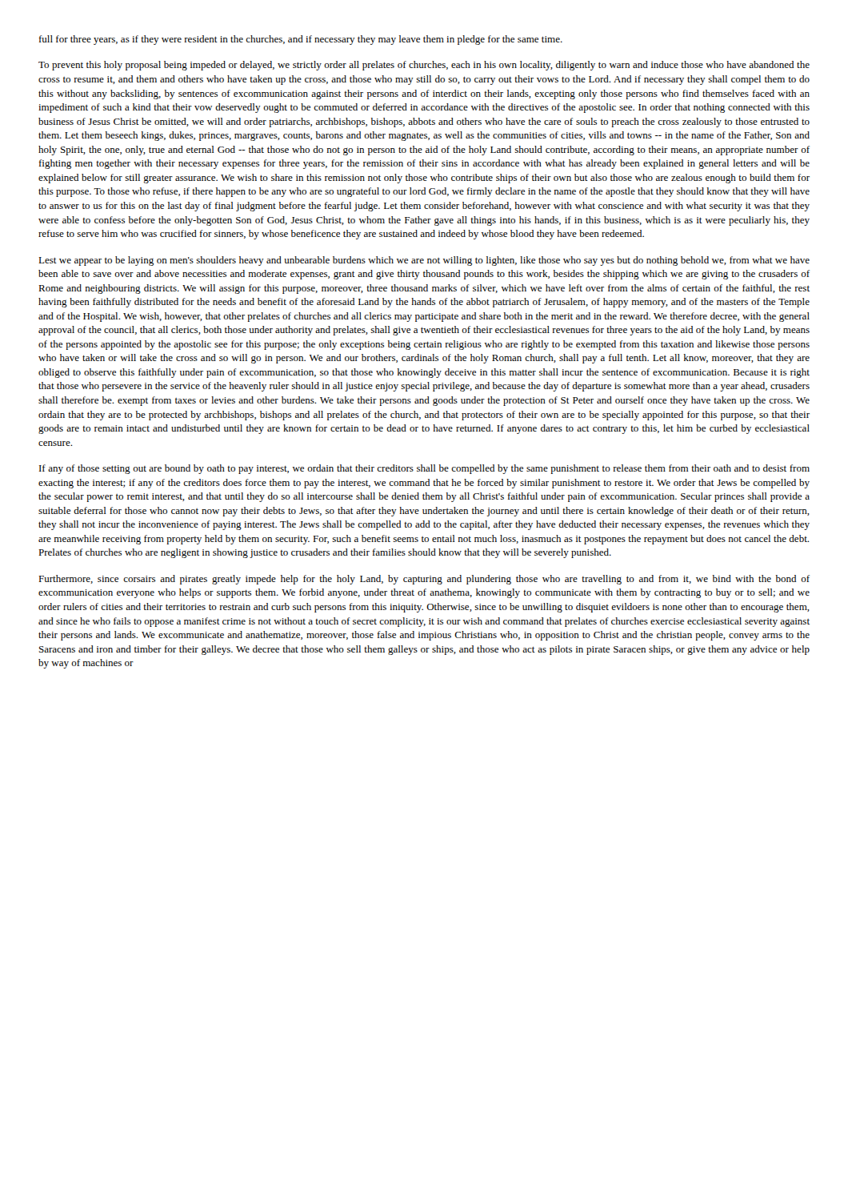full for three years, as if they were resident in the churches, and if necessary they may leave them in pledge for the same time.
To prevent this holy proposal being impeded or delayed, we strictly order all prelates of churches, each in his own locality, diligently to warn and induce those who have abandoned the cross to resume it, and them and others who have taken up the cross, and those who may still do so, to carry out their vows to the Lord. And if necessary they shall compel them to do this without any backsliding, by sentences of excommunication against their persons and of interdict on their lands, excepting only those persons who find themselves faced with an impediment of such a kind that their vow deservedly ought to be commuted or deferred in accordance with the directives of the apostolic see. In order that nothing connected with this business of Jesus Christ be omitted, we will and order patriarchs, archbishops, bishops, abbots and others who have the care of souls to preach the cross zealously to those entrusted to them. Let them beseech kings, dukes, princes, margraves, counts, barons and other magnates, as well as the communities of cities, vills and towns -- in the name of the Father, Son and holy Spirit, the one, only, true and eternal God -- that those who do not go in person to the aid of the holy Land should contribute, according to their means, an appropriate number of fighting men together with their necessary expenses for three years, for the remission of their sins in accordance with what has already been explained in general letters and will be explained below for still greater assurance. We wish to share in this remission not only those who contribute ships of their own but also those who are zealous enough to build them for this purpose. To those who refuse, if there happen to be any who are so ungrateful to our lord God, we firmly declare in the name of the apostle that they should know that they will have to answer to us for this on the last day of final judgment before the fearful judge. Let them consider beforehand, however with what conscience and with what security it was that they were able to confess before the only-begotten Son of God, Jesus Christ, to whom the Father gave all things into his hands, if in this business, which is as it were peculiarly his, they refuse to serve him who was crucified for sinners, by whose beneficence they are sustained and indeed by whose blood they have been redeemed.
Lest we appear to be laying on men's shoulders heavy and unbearable burdens which we are not willing to lighten, like those who say yes but do nothing behold we, from what we have been able to save over and above necessities and moderate expenses, grant and give thirty thousand pounds to this work, besides the shipping which we are giving to the crusaders of Rome and neighbouring districts. We will assign for this purpose, moreover, three thousand marks of silver, which we have left over from the alms of certain of the faithful, the rest having been faithfully distributed for the needs and benefit of the aforesaid Land by the hands of the abbot patriarch of Jerusalem, of happy memory, and of the masters of the Temple and of the Hospital. We wish, however, that other prelates of churches and all clerics may participate and share both in the merit and in the reward. We therefore decree, with the general approval of the council, that all clerics, both those under authority and prelates, shall give a twentieth of their ecclesiastical revenues for three years to the aid of the holy Land, by means of the persons appointed by the apostolic see for this purpose; the only exceptions being certain religious who are rightly to be exempted from this taxation and likewise those persons who have taken or will take the cross and so will go in person. We and our brothers, cardinals of the holy Roman church, shall pay a full tenth. Let all know, moreover, that they are obliged to observe this faithfully under pain of excommunication, so that those who knowingly deceive in this matter shall incur the sentence of excommunication. Because it is right that those who persevere in the service of the heavenly ruler should in all justice enjoy special privilege, and because the day of departure is somewhat more than a year ahead, crusaders shall therefore be. exempt from taxes or levies and other burdens. We take their persons and goods under the protection of St Peter and ourself once they have taken up the cross. We ordain that they are to be protected by archbishops, bishops and all prelates of the church, and that protectors of their own are to be specially appointed for this purpose, so that their goods are to remain intact and undisturbed until they are known for certain to be dead or to have returned. If anyone dares to act contrary to this, let him be curbed by ecclesiastical censure.
If any of those setting out are bound by oath to pay interest, we ordain that their creditors shall be compelled by the same punishment to release them from their oath and to desist from exacting the interest; if any of the creditors does force them to pay the interest, we command that he be forced by similar punishment to restore it. We order that Jews be compelled by the secular power to remit interest, and that until they do so all intercourse shall be denied them by all Christ's faithful under pain of excommunication. Secular princes shall provide a suitable deferral for those who cannot now pay their debts to Jews, so that after they have undertaken the journey and until there is certain knowledge of their death or of their return, they shall not incur the inconvenience of paying interest. The Jews shall be compelled to add to the capital, after they have deducted their necessary expenses, the revenues which they are meanwhile receiving from property held by them on security. For, such a benefit seems to entail not much loss, inasmuch as it postpones the repayment but does not cancel the debt. Prelates of churches who are negligent in showing justice to crusaders and their families should know that they will be severely punished.
Furthermore, since corsairs and pirates greatly impede help for the holy Land, by capturing and plundering those who are travelling to and from it, we bind with the bond of excommunication everyone who helps or supports them. We forbid anyone, under threat of anathema, knowingly to communicate with them by contracting to buy or to sell; and we order rulers of cities and their territories to restrain and curb such persons from this iniquity. Otherwise, since to be unwilling to disquiet evildoers is none other than to encourage them, and since he who fails to oppose a manifest crime is not without a touch of secret complicity, it is our wish and command that prelates of churches exercise ecclesiastical severity against their persons and lands. We excommunicate and anathematize, moreover, those false and impious Christians who, in opposition to Christ and the christian people, convey arms to the Saracens and iron and timber for their galleys. We decree that those who sell them galleys or ships, and those who act as pilots in pirate Saracen ships, or give them any advice or help by way of machines or